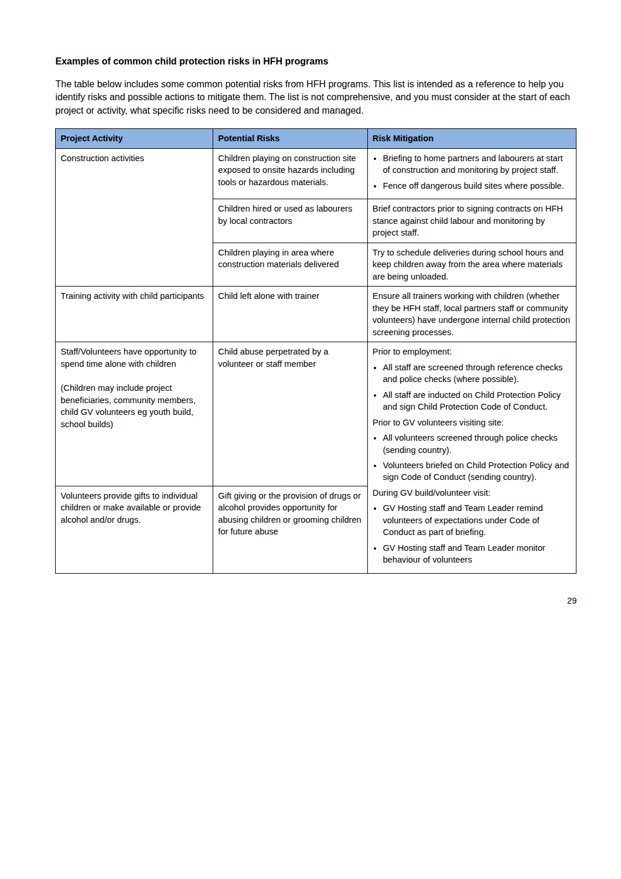Examples of common child protection risks in HFH programs
The table below includes some common potential risks from HFH programs. This list is intended as a reference to help you identify risks and possible actions to mitigate them. The list is not comprehensive, and you must consider at the start of each project or activity, what specific risks need to be considered and managed.
| Project Activity | Potential Risks | Risk Mitigation |
| --- | --- | --- |
| Construction activities | Children playing on construction site exposed to onsite hazards including tools or hazardous materials. | Briefing to home partners and labourers at start of construction and monitoring by project staff. Fence off dangerous build sites where possible. |
| Children hired or used as labourers by local contractors | Brief contractors prior to signing contracts on HFH stance against child labour and monitoring by project staff. |
| Children playing in area where construction materials delivered | Try to schedule deliveries during school hours and keep children away from the area where materials are being unloaded. |
| Training activity with child participants | Child left alone with trainer | Ensure all trainers working with children (whether they be HFH staff, local partners staff or community volunteers) have undergone internal child protection screening processes. |
| Staff/Volunteers have opportunity to spend time alone with children (Children may include project beneficiaries, community members, child GV volunteers eg youth build, school builds) | Child abuse perpetrated by a volunteer or staff member | Prior to employment: All staff are screened through reference checks and police checks (where possible). All staff are inducted on Child Protection Policy and sign Child Protection Code of Conduct. Prior to GV volunteers visiting site: All volunteers screened through police checks (sending country). Volunteers briefed on Child Protection Policy and sign Code of Conduct (sending country). During GV build/volunteer visit: GV Hosting staff and Team Leader remind volunteers of expectations under Code of Conduct as part of briefing. GV Hosting staff and Team Leader monitor behaviour of volunteers |
| Volunteers provide gifts to individual children or make available or provide alcohol and/or drugs. | Gift giving or the provision of drugs or alcohol provides opportunity for abusing children or grooming children for future abuse |
29